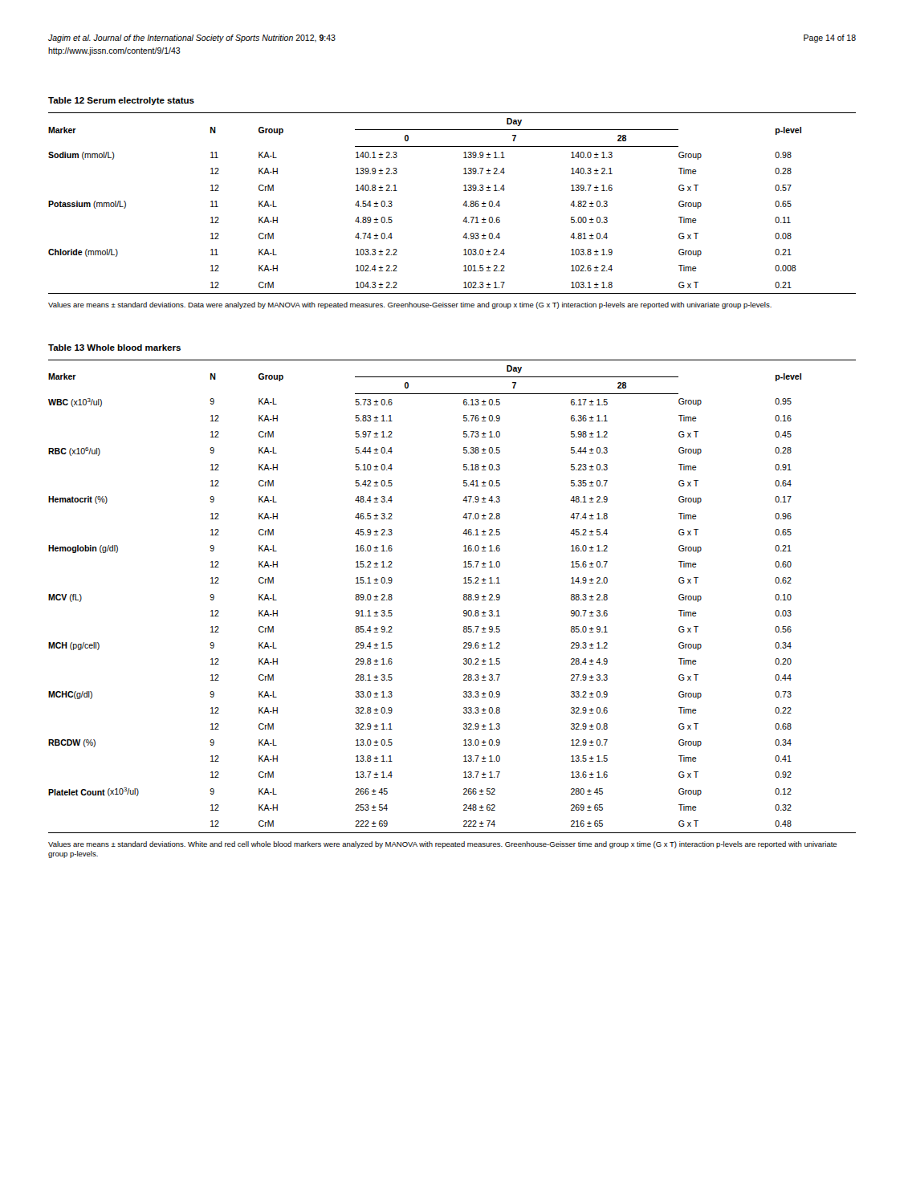Jagim et al. Journal of the International Society of Sports Nutrition 2012, 9:43
http://www.jissn.com/content/9/1/43
Page 14 of 18
Table 12 Serum electrolyte status
| Marker | N | Group | Day | | p-level |
| --- | --- | --- | --- | --- | --- |
| 0 | 7 | 28 |
| Sodium (mmol/L) | 11 | KA-L | 140.1 ± 2.3 | 139.9 ± 1.1 | 140.0 ± 1.3 | Group | 0.98 |
| | 12 | KA-H | 139.9 ± 2.3 | 139.7 ± 2.4 | 140.3 ± 2.1 | Time | 0.28 |
| | 12 | CrM | 140.8 ± 2.1 | 139.3 ± 1.4 | 139.7 ± 1.6 | G x T | 0.57 |
| Potassium (mmol/L) | 11 | KA-L | 4.54 ± 0.3 | 4.86 ± 0.4 | 4.82 ± 0.3 | Group | 0.65 |
| | 12 | KA-H | 4.89 ± 0.5 | 4.71 ± 0.6 | 5.00 ± 0.3 | Time | 0.11 |
| | 12 | CrM | 4.74 ± 0.4 | 4.93 ± 0.4 | 4.81 ± 0.4 | G x T | 0.08 |
| Chloride (mmol/L) | 11 | KA-L | 103.3 ± 2.2 | 103.0 ± 2.4 | 103.8 ± 1.9 | Group | 0.21 |
| | 12 | KA-H | 102.4 ± 2.2 | 101.5 ± 2.2 | 102.6 ± 2.4 | Time | 0.008 |
| | 12 | CrM | 104.3 ± 2.2 | 102.3 ± 1.7 | 103.1 ± 1.8 | G x T | 0.21 |
Values are means ± standard deviations. Data were analyzed by MANOVA with repeated measures. Greenhouse-Geisser time and group x time (G x T) interaction p-levels are reported with univariate group p-levels.
Table 13 Whole blood markers
| Marker | N | Group | Day | | p-level |
| --- | --- | --- | --- | --- | --- |
| 0 | 7 | 28 |
| WBC (x10 3 /ul) | 9 | KA-L | 5.73 ± 0.6 | 6.13 ± 0.5 | 6.17 ± 1.5 | Group | 0.95 |
| | 12 | KA-H | 5.83 ± 1.1 | 5.76 ± 0.9 | 6.36 ± 1.1 | Time | 0.16 |
| | 12 | CrM | 5.97 ± 1.2 | 5.73 ± 1.0 | 5.98 ± 1.2 | G x T | 0.45 |
| RBC (x10 6 /ul) | 9 | KA-L | 5.44 ± 0.4 | 5.38 ± 0.5 | 5.44 ± 0.3 | Group | 0.28 |
| | 12 | KA-H | 5.10 ± 0.4 | 5.18 ± 0.3 | 5.23 ± 0.3 | Time | 0.91 |
| | 12 | CrM | 5.42 ± 0.5 | 5.41 ± 0.5 | 5.35 ± 0.7 | G x T | 0.64 |
| Hematocrit (%) | 9 | KA-L | 48.4 ± 3.4 | 47.9 ± 4.3 | 48.1 ± 2.9 | Group | 0.17 |
| | 12 | KA-H | 46.5 ± 3.2 | 47.0 ± 2.8 | 47.4 ± 1.8 | Time | 0.96 |
| | 12 | CrM | 45.9 ± 2.3 | 46.1 ± 2.5 | 45.2 ± 5.4 | G x T | 0.65 |
| Hemoglobin (g/dl) | 9 | KA-L | 16.0 ± 1.6 | 16.0 ± 1.6 | 16.0 ± 1.2 | Group | 0.21 |
| | 12 | KA-H | 15.2 ± 1.2 | 15.7 ± 1.0 | 15.6 ± 0.7 | Time | 0.60 |
| | 12 | CrM | 15.1 ± 0.9 | 15.2 ± 1.1 | 14.9 ± 2.0 | G x T | 0.62 |
| MCV (fL) | 9 | KA-L | 89.0 ± 2.8 | 88.9 ± 2.9 | 88.3 ± 2.8 | Group | 0.10 |
| | 12 | KA-H | 91.1 ± 3.5 | 90.8 ± 3.1 | 90.7 ± 3.6 | Time | 0.03 |
| | 12 | CrM | 85.4 ± 9.2 | 85.7 ± 9.5 | 85.0 ± 9.1 | G x T | 0.56 |
| MCH (pg/cell) | 9 | KA-L | 29.4 ± 1.5 | 29.6 ± 1.2 | 29.3 ± 1.2 | Group | 0.34 |
| | 12 | KA-H | 29.8 ± 1.6 | 30.2 ± 1.5 | 28.4 ± 4.9 | Time | 0.20 |
| | 12 | CrM | 28.1 ± 3.5 | 28.3 ± 3.7 | 27.9 ± 3.3 | G x T | 0.44 |
| MCHC (g/dl) | 9 | KA-L | 33.0 ± 1.3 | 33.3 ± 0.9 | 33.2 ± 0.9 | Group | 0.73 |
| | 12 | KA-H | 32.8 ± 0.9 | 33.3 ± 0.8 | 32.9 ± 0.6 | Time | 0.22 |
| | 12 | CrM | 32.9 ± 1.1 | 32.9 ± 1.3 | 32.9 ± 0.8 | G x T | 0.68 |
| RBCDW (%) | 9 | KA-L | 13.0 ± 0.5 | 13.0 ± 0.9 | 12.9 ± 0.7 | Group | 0.34 |
| | 12 | KA-H | 13.8 ± 1.1 | 13.7 ± 1.0 | 13.5 ± 1.5 | Time | 0.41 |
| | 12 | CrM | 13.7 ± 1.4 | 13.7 ± 1.7 | 13.6 ± 1.6 | G x T | 0.92 |
| Platelet Count (x10 3 /ul) | 9 | KA-L | 266 ± 45 | 266 ± 52 | 280 ± 45 | Group | 0.12 |
| | 12 | KA-H | 253 ± 54 | 248 ± 62 | 269 ± 65 | Time | 0.32 |
| | 12 | CrM | 222 ± 69 | 222 ± 74 | 216 ± 65 | G x T | 0.48 |
Values are means ± standard deviations. White and red cell whole blood markers were analyzed by MANOVA with repeated measures. Greenhouse-Geisser time and group x time (G x T) interaction p-levels are reported with univariate group p-levels.